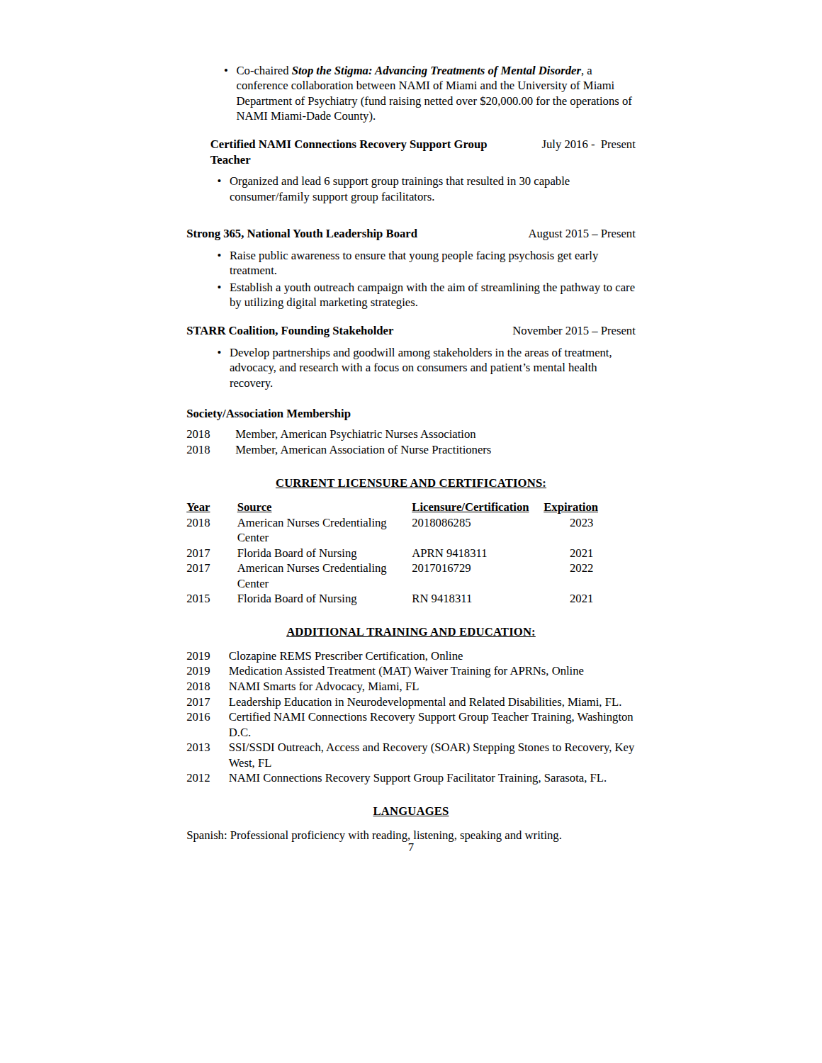Co-chaired Stop the Stigma: Advancing Treatments of Mental Disorder, a conference collaboration between NAMI of Miami and the University of Miami Department of Psychiatry (fund raising netted over $20,000.00 for the operations of NAMI Miami-Dade County).
Certified NAMI Connections Recovery Support Group Teacher July 2016 - Present
Organized and lead 6 support group trainings that resulted in 30 capable consumer/family support group facilitators.
Strong 365, National Youth Leadership Board August 2015 – Present
Raise public awareness to ensure that young people facing psychosis get early treatment.
Establish a youth outreach campaign with the aim of streamlining the pathway to care by utilizing digital marketing strategies.
STARR Coalition, Founding Stakeholder November 2015 – Present
Develop partnerships and goodwill among stakeholders in the areas of treatment, advocacy, and research with a focus on consumers and patient’s mental health recovery.
Society/Association Membership
2018 Member, American Psychiatric Nurses Association
2018 Member, American Association of Nurse Practitioners
CURRENT LICENSURE AND CERTIFICATIONS:
| Year | Source | Licensure/Certification | Expiration |
| --- | --- | --- | --- |
| 2018 | American Nurses Credentialing Center | 2018086285 | 2023 |
| 2017 | Florida Board of Nursing | APRN 9418311 | 2021 |
| 2017 | American Nurses Credentialing Center | 2017016729 | 2022 |
| 2015 | Florida Board of Nursing | RN 9418311 | 2021 |
ADDITIONAL TRAINING AND EDUCATION:
2019 Clozapine REMS Prescriber Certification, Online
2019 Medication Assisted Treatment (MAT) Waiver Training for APRNs, Online
2018 NAMI Smarts for Advocacy, Miami, FL
2017 Leadership Education in Neurodevelopmental and Related Disabilities, Miami, FL.
2016 Certified NAMI Connections Recovery Support Group Teacher Training, Washington D.C.
2013 SSI/SSDI Outreach, Access and Recovery (SOAR) Stepping Stones to Recovery, Key West, FL
2012 NAMI Connections Recovery Support Group Facilitator Training, Sarasota, FL.
LANGUAGES
Spanish: Professional proficiency with reading, listening, speaking and writing.
7